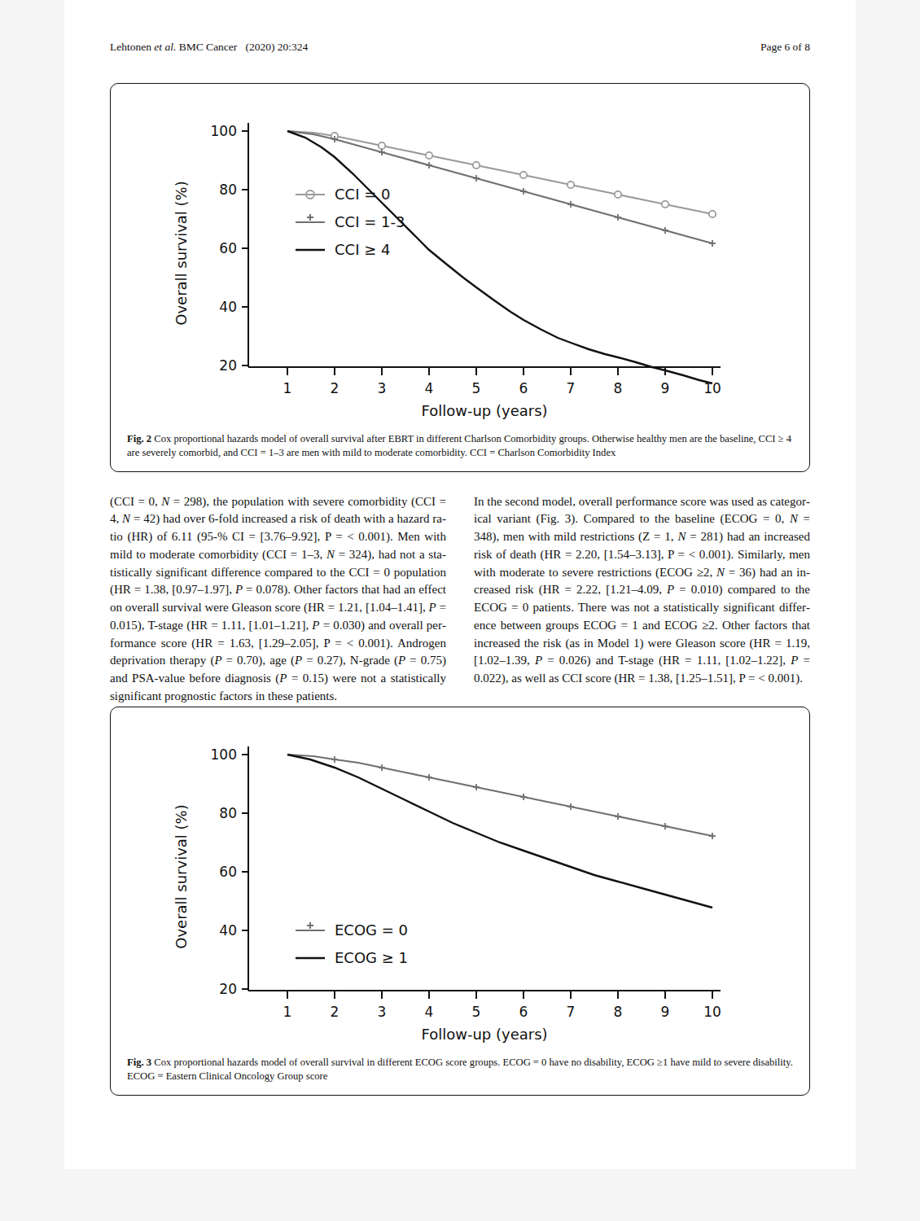Lehtonen et al. BMC Cancer (2020) 20:324
Page 6 of 8
100 80 60 40 20 Overall survival (%) 1 2 3 4 5 6 7 8 9 10 Follow-up (years) CCI = 0 CCI = 1-3 CCI ≥ 4
Fig. 2 Cox proportional hazards model of overall survival after EBRT in different Charlson Comorbidity groups. Otherwise healthy men are the baseline, CCI ≥ 4 are severely comorbid, and CCI = 1–3 are men with mild to moderate comorbidity. CCI = Charlson Comorbidity Index
(CCI = 0, N = 298), the population with severe comorbidity (CCI = 4, N = 42) had over 6-fold increased a risk of death with a hazard ratio (HR) of 6.11 (95-% CI = [3.76–9.92], P = < 0.001). Men with mild to moderate comorbidity (CCI = 1–3, N = 324), had not a statistically significant difference compared to the CCI = 0 population (HR = 1.38, [0.97–1.97], P = 0.078). Other factors that had an effect on overall survival were Gleason score (HR = 1.21, [1.04–1.41], P = 0.015), T-stage (HR = 1.11, [1.01–1.21], P = 0.030) and overall performance score (HR = 1.63, [1.29–2.05], P = < 0.001). Androgen deprivation therapy (P = 0.70), age (P = 0.27), N-grade (P = 0.75) and PSA-value before diagnosis (P = 0.15) were not a statistically significant prognostic factors in these patients.
In the second model, overall performance score was used as categorical variant (Fig. 3). Compared to the baseline (ECOG = 0, N = 348), men with mild restrictions (Z = 1, N = 281) had an increased risk of death (HR = 2.20, [1.54–3.13], P = < 0.001). Similarly, men with moderate to severe restrictions (ECOG ≥2, N = 36) had an increased risk (HR = 2.22, [1.21–4.09, P = 0.010) compared to the ECOG = 0 patients. There was not a statistically significant difference between groups ECOG = 1 and ECOG ≥2. Other factors that increased the risk (as in Model 1) were Gleason score (HR = 1.19, [1.02–1.39, P = 0.026) and T-stage (HR = 1.11, [1.02–1.22], P = 0.022), as well as CCI score (HR = 1.38, [1.25–1.51], P = < 0.001).
100 80 60 40 20 Overall survival (%) 1 2 3 4 5 6 7 8 9 10 Follow-up (years) ECOG = 0 ECOG ≥ 1
Fig. 3 Cox proportional hazards model of overall survival in different ECOG score groups. ECOG = 0 have no disability, ECOG ≥1 have mild to severe disability. ECOG = Eastern Clinical Oncology Group score